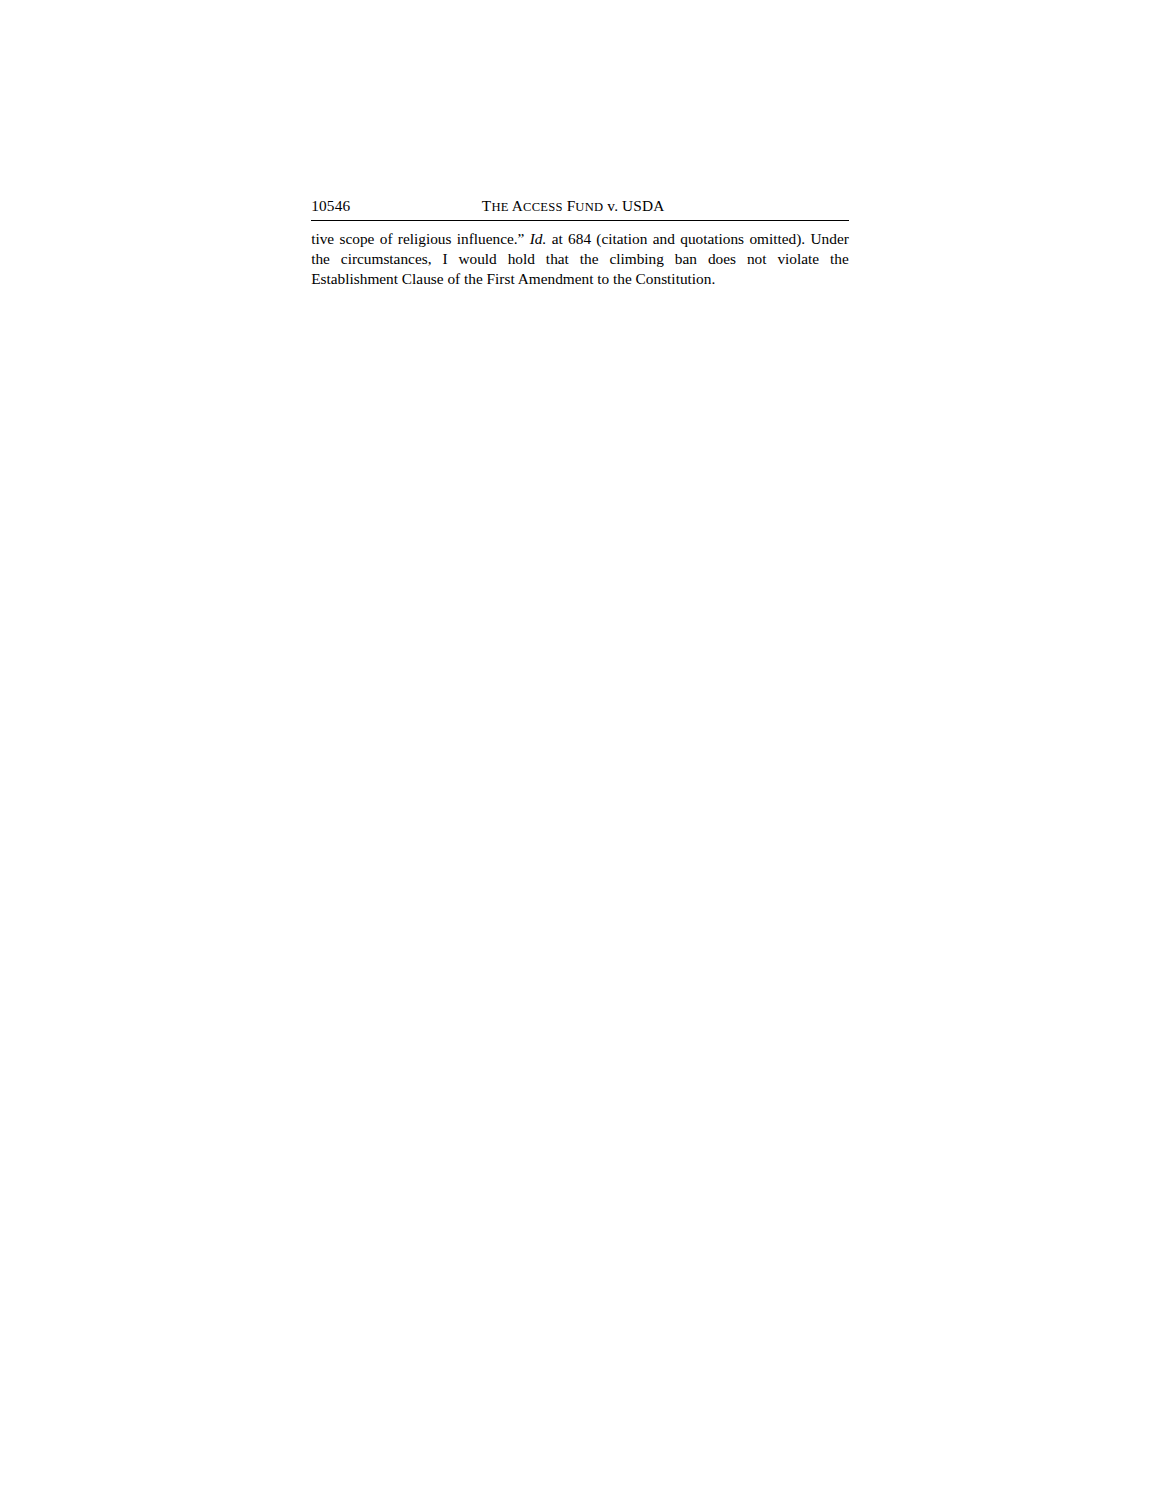10546 THE ACCESS FUND v. USDA
tive scope of religious influence.” Id. at 684 (citation and quotations omitted). Under the circumstances, I would hold that the climbing ban does not violate the Establishment Clause of the First Amendment to the Constitution.